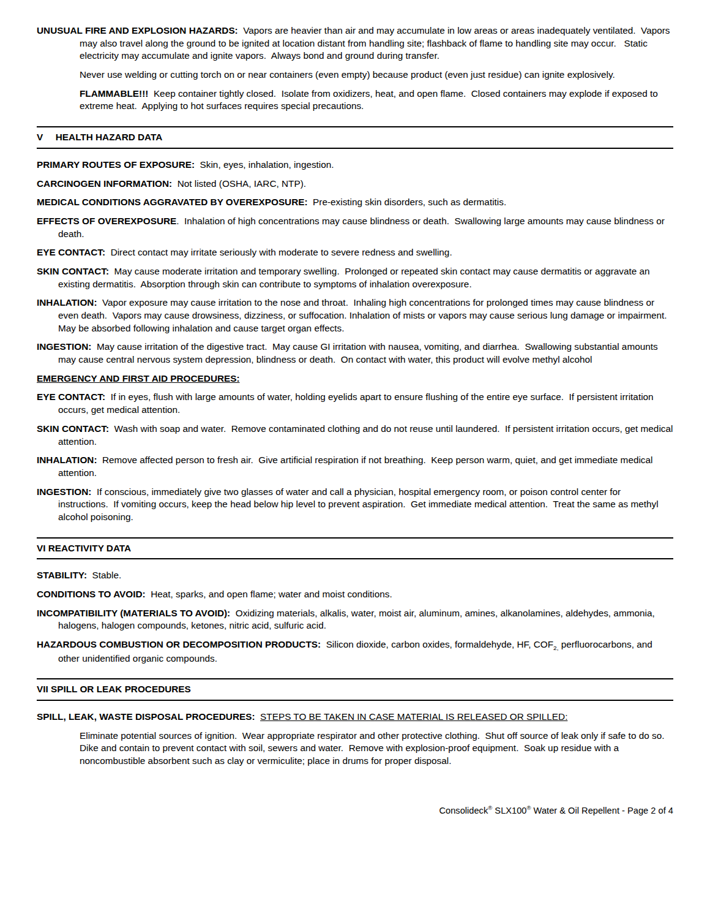UNUSUAL FIRE AND EXPLOSION HAZARDS: Vapors are heavier than air and may accumulate in low areas or areas inadequately ventilated. Vapors may also travel along the ground to be ignited at location distant from handling site; flashback of flame to handling site may occur. Static electricity may accumulate and ignite vapors. Always bond and ground during transfer.
Never use welding or cutting torch on or near containers (even empty) because product (even just residue) can ignite explosively.
FLAMMABLE!!! Keep container tightly closed. Isolate from oxidizers, heat, and open flame. Closed containers may explode if exposed to extreme heat. Applying to hot surfaces requires special precautions.
V HEALTH HAZARD DATA
PRIMARY ROUTES OF EXPOSURE: Skin, eyes, inhalation, ingestion.
CARCINOGEN INFORMATION: Not listed (OSHA, IARC, NTP).
MEDICAL CONDITIONS AGGRAVATED BY OVEREXPOSURE: Pre-existing skin disorders, such as dermatitis.
EFFECTS OF OVEREXPOSURE. Inhalation of high concentrations may cause blindness or death. Swallowing large amounts may cause blindness or death.
EYE CONTACT: Direct contact may irritate seriously with moderate to severe redness and swelling.
SKIN CONTACT: May cause moderate irritation and temporary swelling. Prolonged or repeated skin contact may cause dermatitis or aggravate an existing dermatitis. Absorption through skin can contribute to symptoms of inhalation overexposure.
INHALATION: Vapor exposure may cause irritation to the nose and throat. Inhaling high concentrations for prolonged times may cause blindness or even death. Vapors may cause drowsiness, dizziness, or suffocation. Inhalation of mists or vapors may cause serious lung damage or impairment. May be absorbed following inhalation and cause target organ effects.
INGESTION: May cause irritation of the digestive tract. May cause GI irritation with nausea, vomiting, and diarrhea. Swallowing substantial amounts may cause central nervous system depression, blindness or death. On contact with water, this product will evolve methyl alcohol
EMERGENCY AND FIRST AID PROCEDURES:
EYE CONTACT: If in eyes, flush with large amounts of water, holding eyelids apart to ensure flushing of the entire eye surface. If persistent irritation occurs, get medical attention.
SKIN CONTACT: Wash with soap and water. Remove contaminated clothing and do not reuse until laundered. If persistent irritation occurs, get medical attention.
INHALATION: Remove affected person to fresh air. Give artificial respiration if not breathing. Keep person warm, quiet, and get immediate medical attention.
INGESTION: If conscious, immediately give two glasses of water and call a physician, hospital emergency room, or poison control center for instructions. If vomiting occurs, keep the head below hip level to prevent aspiration. Get immediate medical attention. Treat the same as methyl alcohol poisoning.
VI REACTIVITY DATA
STABILITY: Stable.
CONDITIONS TO AVOID: Heat, sparks, and open flame; water and moist conditions.
INCOMPATIBILITY (MATERIALS TO AVOID): Oxidizing materials, alkalis, water, moist air, aluminum, amines, alkanolamines, aldehydes, ammonia, halogens, halogen compounds, ketones, nitric acid, sulfuric acid.
HAZARDOUS COMBUSTION OR DECOMPOSITION PRODUCTS: Silicon dioxide, carbon oxides, formaldehyde, HF, COF2, perfluorocarbons, and other unidentified organic compounds.
VII SPILL OR LEAK PROCEDURES
SPILL, LEAK, WASTE DISPOSAL PROCEDURES: STEPS TO BE TAKEN IN CASE MATERIAL IS RELEASED OR SPILLED:
Eliminate potential sources of ignition. Wear appropriate respirator and other protective clothing. Shut off source of leak only if safe to do so. Dike and contain to prevent contact with soil, sewers and water. Remove with explosion-proof equipment. Soak up residue with a noncombustible absorbent such as clay or vermiculite; place in drums for proper disposal.
Consolideck® SLX100® Water & Oil Repellent - Page 2 of 4